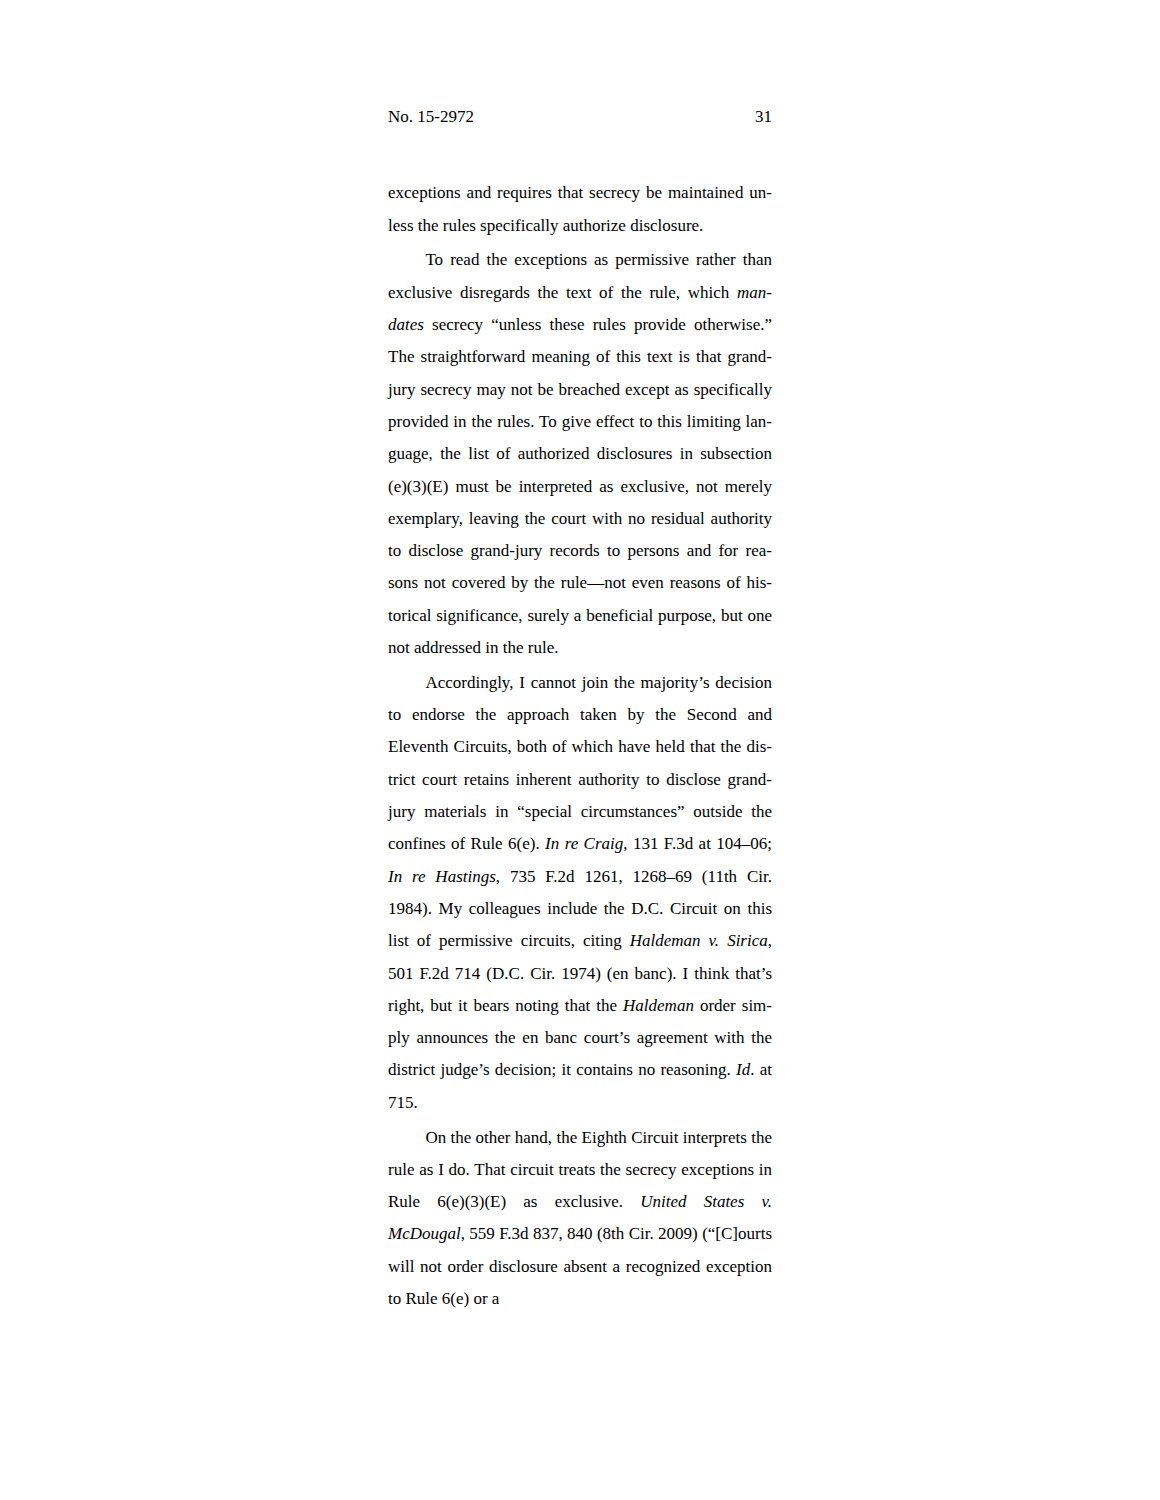No. 15-2972 31
exceptions and requires that secrecy be maintained unless the rules specifically authorize disclosure.
To read the exceptions as permissive rather than exclusive disregards the text of the rule, which mandates secrecy “unless these rules provide otherwise.” The straightforward meaning of this text is that grand-jury secrecy may not be breached except as specifically provided in the rules. To give effect to this limiting language, the list of authorized disclosures in subsection (e)(3)(E) must be interpreted as exclusive, not merely exemplary, leaving the court with no residual authority to disclose grand-jury records to persons and for reasons not covered by the rule—not even reasons of historical significance, surely a beneficial purpose, but one not addressed in the rule.
Accordingly, I cannot join the majority’s decision to endorse the approach taken by the Second and Eleventh Circuits, both of which have held that the district court retains inherent authority to disclose grand-jury materials in “special circumstances” outside the confines of Rule 6(e). In re Craig, 131 F.3d at 104–06; In re Hastings, 735 F.2d 1261, 1268–69 (11th Cir. 1984). My colleagues include the D.C. Circuit on this list of permissive circuits, citing Haldeman v. Sirica, 501 F.2d 714 (D.C. Cir. 1974) (en banc). I think that’s right, but it bears noting that the Haldeman order simply announces the en banc court’s agreement with the district judge’s decision; it contains no reasoning. Id. at 715.
On the other hand, the Eighth Circuit interprets the rule as I do. That circuit treats the secrecy exceptions in Rule 6(e)(3)(E) as exclusive. United States v. McDougal, 559 F.3d 837, 840 (8th Cir. 2009) (“[C]ourts will not order disclosure absent a recognized exception to Rule 6(e) or a